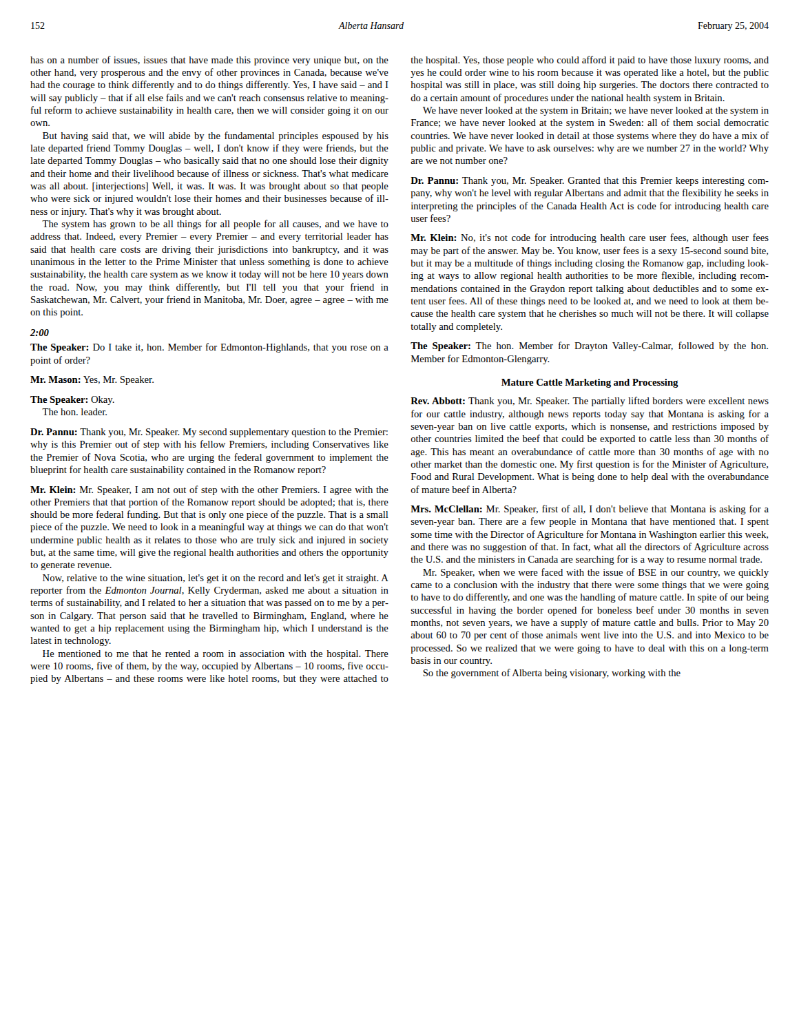152 Alberta Hansard February 25, 2004
has on a number of issues, issues that have made this province very unique but, on the other hand, very prosperous and the envy of other provinces in Canada, because we've had the courage to think differently and to do things differently. Yes, I have said – and I will say publicly – that if all else fails and we can't reach consensus relative to meaningful reform to achieve sustainability in health care, then we will consider going it on our own.
But having said that, we will abide by the fundamental principles espoused by his late departed friend Tommy Douglas – well, I don't know if they were friends, but the late departed Tommy Douglas – who basically said that no one should lose their dignity and their home and their livelihood because of illness or sickness. That's what medicare was all about. [interjections] Well, it was. It was. It was brought about so that people who were sick or injured wouldn't lose their homes and their businesses because of illness or injury. That's why it was brought about.
The system has grown to be all things for all people for all causes, and we have to address that. Indeed, every Premier – every Premier – and every territorial leader has said that health care costs are driving their jurisdictions into bankruptcy, and it was unanimous in the letter to the Prime Minister that unless something is done to achieve sustainability, the health care system as we know it today will not be here 10 years down the road. Now, you may think differently, but I'll tell you that your friend in Saskatchewan, Mr. Calvert, your friend in Manitoba, Mr. Doer, agree – agree – with me on this point.
2:00
The Speaker: Do I take it, hon. Member for Edmonton-Highlands, that you rose on a point of order?
Mr. Mason: Yes, Mr. Speaker.
The Speaker: Okay.
The hon. leader.
Dr. Pannu: Thank you, Mr. Speaker. My second supplementary question to the Premier: why is this Premier out of step with his fellow Premiers, including Conservatives like the Premier of Nova Scotia, who are urging the federal government to implement the blueprint for health care sustainability contained in the Romanow report?
Mr. Klein: Mr. Speaker, I am not out of step with the other Premiers. I agree with the other Premiers that that portion of the Romanow report should be adopted; that is, there should be more federal funding. But that is only one piece of the puzzle. That is a small piece of the puzzle. We need to look in a meaningful way at things we can do that won't undermine public health as it relates to those who are truly sick and injured in society but, at the same time, will give the regional health authorities and others the opportunity to generate revenue.
Now, relative to the wine situation, let's get it on the record and let's get it straight. A reporter from the Edmonton Journal, Kelly Cryderman, asked me about a situation in terms of sustainability, and I related to her a situation that was passed on to me by a person in Calgary. That person said that he travelled to Birmingham, England, where he wanted to get a hip replacement using the Birmingham hip, which I understand is the latest in technology.
He mentioned to me that he rented a room in association with the hospital. There were 10 rooms, five of them, by the way, occupied by Albertans – 10 rooms, five occupied by Albertans – and these rooms were like hotel rooms, but they were attached to the hospital. Yes, those people who could afford it paid to have those luxury rooms, and yes he could order wine to his room because it was operated like a hotel, but the public hospital was still in place, was still doing hip surgeries. The doctors there contracted to do a certain amount of procedures under the national health system in Britain.
We have never looked at the system in Britain; we have never looked at the system in France; we have never looked at the system in Sweden: all of them social democratic countries. We have never looked in detail at those systems where they do have a mix of public and private. We have to ask ourselves: why are we number 27 in the world? Why are we not number one?
Dr. Pannu: Thank you, Mr. Speaker. Granted that this Premier keeps interesting company, why won't he level with regular Albertans and admit that the flexibility he seeks in interpreting the principles of the Canada Health Act is code for introducing health care user fees?
Mr. Klein: No, it's not code for introducing health care user fees, although user fees may be part of the answer. May be. You know, user fees is a sexy 15-second sound bite, but it may be a multitude of things including closing the Romanow gap, including looking at ways to allow regional health authorities to be more flexible, including recommendations contained in the Graydon report talking about deductibles and to some extent user fees. All of these things need to be looked at, and we need to look at them because the health care system that he cherishes so much will not be there. It will collapse totally and completely.
The Speaker: The hon. Member for Drayton Valley-Calmar, followed by the hon. Member for Edmonton-Glengarry.
Mature Cattle Marketing and Processing
Rev. Abbott: Thank you, Mr. Speaker. The partially lifted borders were excellent news for our cattle industry, although news reports today say that Montana is asking for a seven-year ban on live cattle exports, which is nonsense, and restrictions imposed by other countries limited the beef that could be exported to cattle less than 30 months of age. This has meant an overabundance of cattle more than 30 months of age with no other market than the domestic one. My first question is for the Minister of Agriculture, Food and Rural Development. What is being done to help deal with the overabundance of mature beef in Alberta?
Mrs. McClellan: Mr. Speaker, first of all, I don't believe that Montana is asking for a seven-year ban. There are a few people in Montana that have mentioned that. I spent some time with the Director of Agriculture for Montana in Washington earlier this week, and there was no suggestion of that. In fact, what all the directors of Agriculture across the U.S. and the ministers in Canada are searching for is a way to resume normal trade.
Mr. Speaker, when we were faced with the issue of BSE in our country, we quickly came to a conclusion with the industry that there were some things that we were going to have to do differently, and one was the handling of mature cattle. In spite of our being successful in having the border opened for boneless beef under 30 months in seven months, not seven years, we have a supply of mature cattle and bulls. Prior to May 20 about 60 to 70 per cent of those animals went live into the U.S. and into Mexico to be processed. So we realized that we were going to have to deal with this on a long-term basis in our country.
So the government of Alberta being visionary, working with the